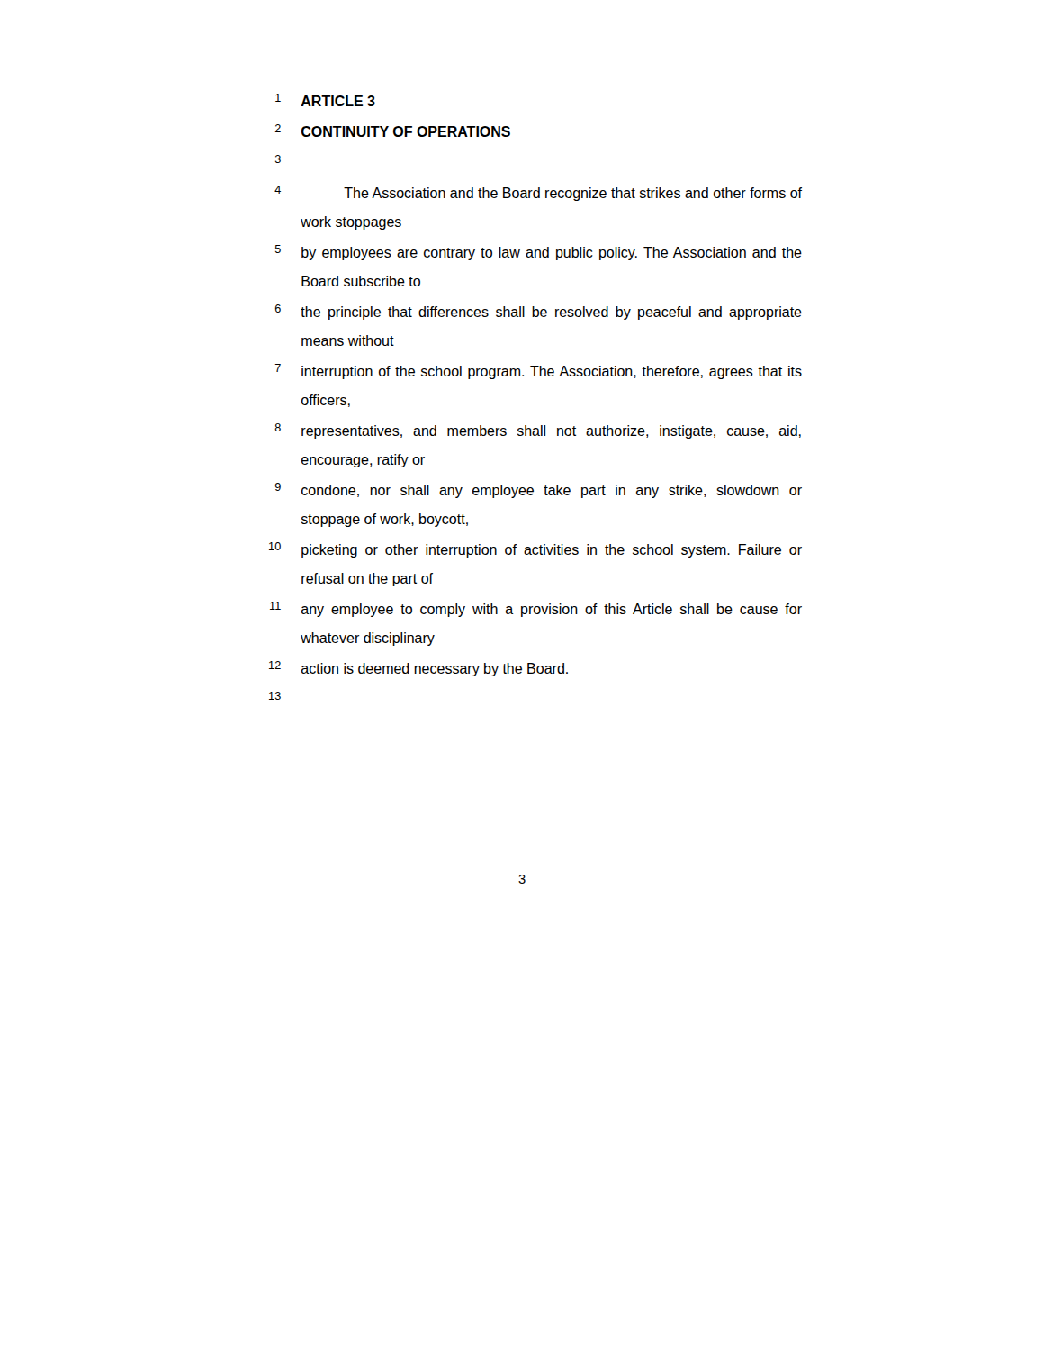| 1 | ARTICLE 3 |
| 2 | CONTINUITY OF OPERATIONS |
| 3 | |
| 4 | The Association and the Board recognize that strikes and other forms of work stoppages |
| 5 | by employees are contrary to law and public policy. The Association and the Board subscribe to |
| 6 | the principle that differences shall be resolved by peaceful and appropriate means without |
| 7 | interruption of the school program. The Association, therefore, agrees that its officers, |
| 8 | representatives, and members shall not authorize, instigate, cause, aid, encourage, ratify or |
| 9 | condone, nor shall any employee take part in any strike, slowdown or stoppage of work, boycott, |
| 10 | picketing or other interruption of activities in the school system. Failure or refusal on the part of |
| 11 | any employee to comply with a provision of this Article shall be cause for whatever disciplinary |
| 12 | action is deemed necessary by the Board. |
| 13 | |
3